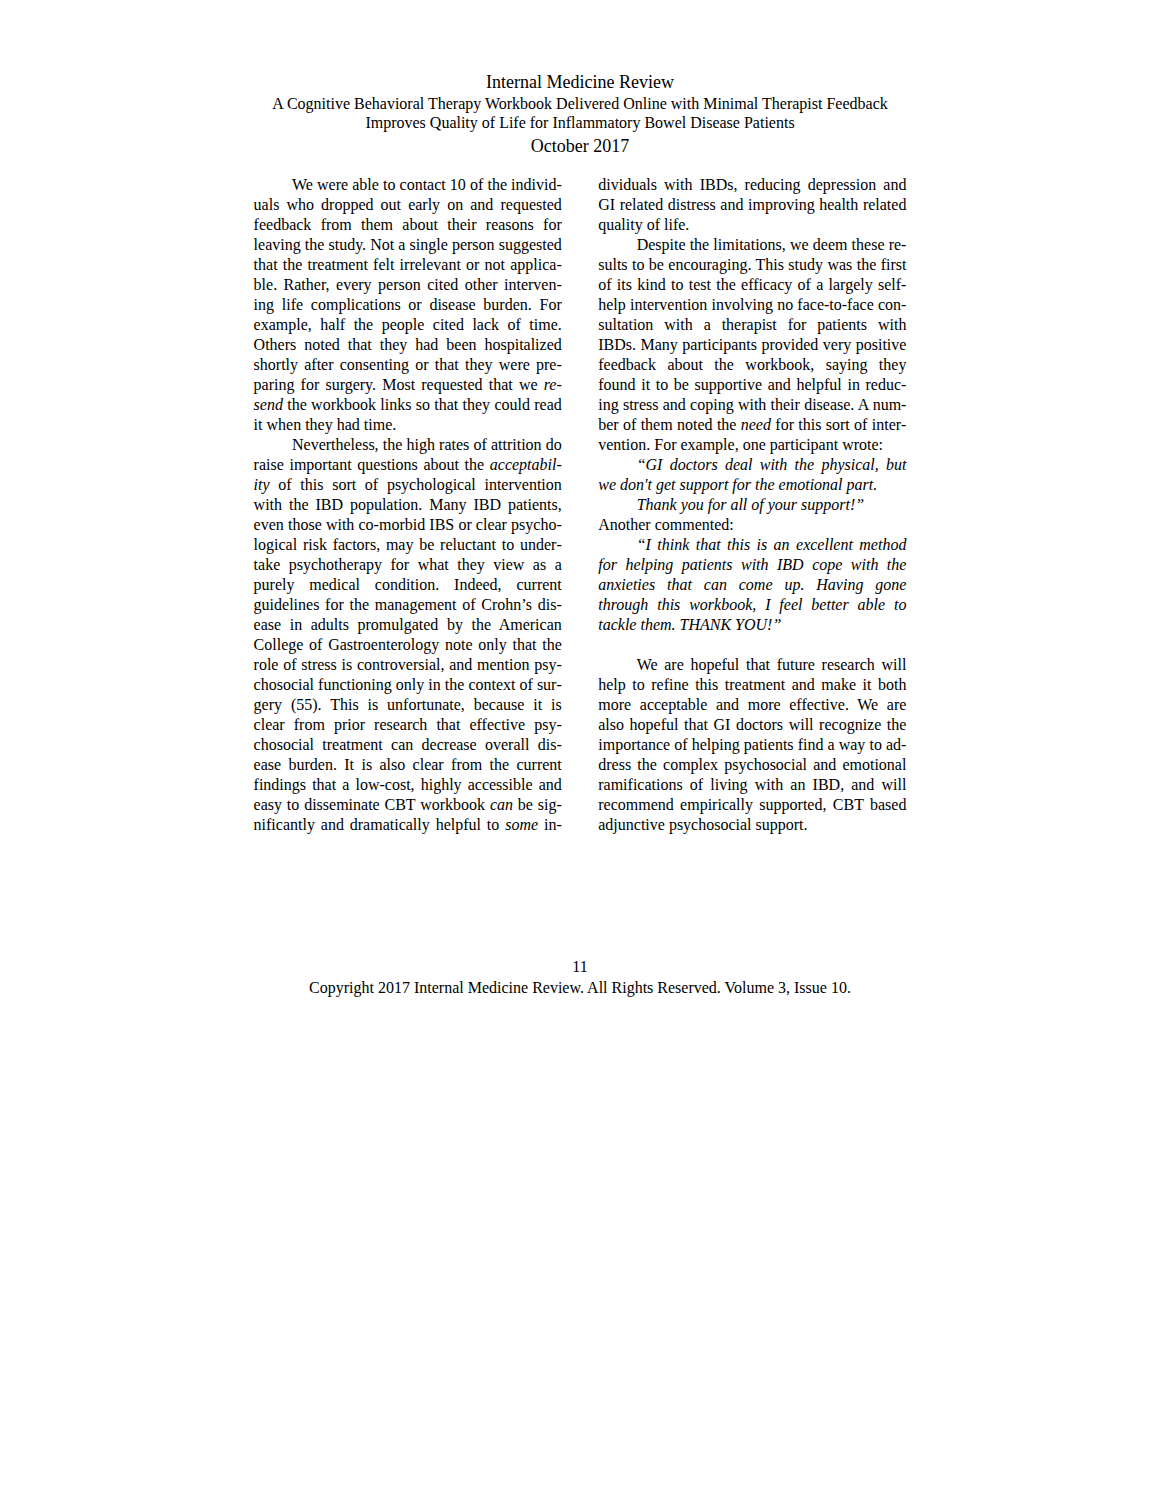Internal Medicine Review
A Cognitive Behavioral Therapy Workbook Delivered Online with Minimal Therapist Feedback
Improves Quality of Life for Inflammatory Bowel Disease Patients
October 2017
We were able to contact 10 of the individuals who dropped out early on and requested feedback from them about their reasons for leaving the study. Not a single person suggested that the treatment felt irrelevant or not applicable. Rather, every person cited other intervening life complications or disease burden. For example, half the people cited lack of time. Others noted that they had been hospitalized shortly after consenting or that they were preparing for surgery. Most requested that we resend the workbook links so that they could read it when they had time.
Nevertheless, the high rates of attrition do raise important questions about the acceptability of this sort of psychological intervention with the IBD population. Many IBD patients, even those with co-morbid IBS or clear psychological risk factors, may be reluctant to undertake psychotherapy for what they view as a purely medical condition. Indeed, current guidelines for the management of Crohn’s disease in adults promulgated by the American College of Gastroenterology note only that the role of stress is controversial, and mention psychosocial functioning only in the context of surgery (55). This is unfortunate, because it is clear from prior research that effective psychosocial treatment can decrease overall disease burden. It is also clear from the current findings that a low-cost, highly accessible and easy to disseminate CBT workbook can be significantly and dramatically helpful to some individuals with IBDs, reducing depression and GI related distress and improving health related quality of life.
Despite the limitations, we deem these results to be encouraging. This study was the first of its kind to test the efficacy of a largely self-help intervention involving no face-to-face consultation with a therapist for patients with IBDs. Many participants provided very positive feedback about the workbook, saying they found it to be supportive and helpful in reducing stress and coping with their disease. A number of them noted the need for this sort of intervention. For example, one participant wrote:
“GI doctors deal with the physical, but we don't get support for the emotional part.
Thank you for all of your support!”
Another commented:
“I think that this is an excellent method for helping patients with IBD cope with the anxieties that can come up. Having gone through this workbook, I feel better able to tackle them. THANK YOU!”
We are hopeful that future research will help to refine this treatment and make it both more acceptable and more effective. We are also hopeful that GI doctors will recognize the importance of helping patients find a way to address the complex psychosocial and emotional ramifications of living with an IBD, and will recommend empirically supported, CBT based adjunctive psychosocial support.
11 Copyright 2017 Internal Medicine Review. All Rights Reserved. Volume 3, Issue 10.